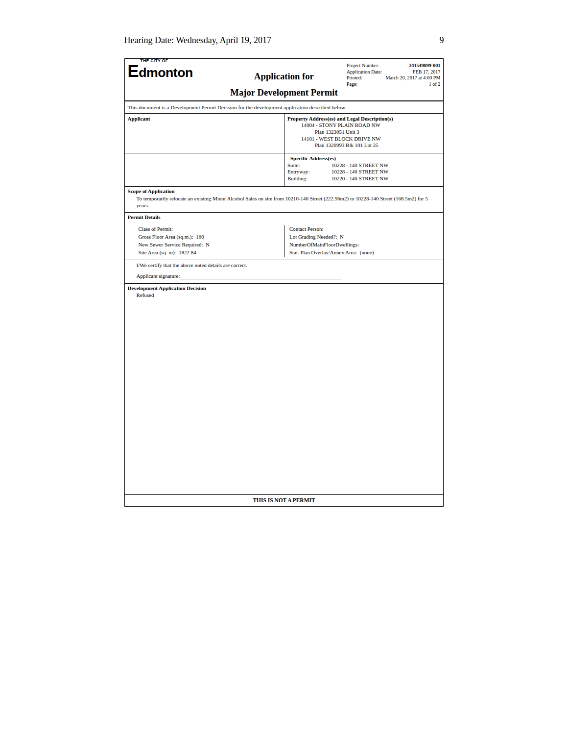Hearing Date: Wednesday, April 19, 2017
9
THE CITY OF Edmonton
Application for
Major Development Permit
Project Number: 241549099-001
Application Date: FEB 17, 2017
Printed: March 20, 2017 at 4:00 PM
Page: 1 of 2
This document is a Development Permit Decision for the development application described below.
Applicant
Property Address(es) and Legal Description(s)
14004 - STONY PLAIN ROAD NW
Plan 1323051 Unit 3
14101 - WEST BLOCK DRIVE NW
Plan 1320993 Blk 101 Lot 25
Specific Address(es)
Suite: 10228 - 140 STREET NW
Entryway: 10228 - 140 STREET NW
Building: 10220 - 140 STREET NW
Scope of Application
To temporarily relocate an exisitng Minor Alcohol Sales on site from 10210-140 Street (222.96m2) to 10228-140 Street (168.5m2) for 5 years.
Permit Details
Class of Permit:
Gross Floor Area (sq.m.): 168
New Sewer Service Required: N
Site Area (sq. m): 1822.84
Contact Person:
Lot Grading Needed?: N
NumberOfMainFloorDwellings:
Stat. Plan Overlay/Annex Area: (none)
I/We certify that the above noted details are correct.
Applicant signature:
Development Application Decision
Refused
THIS IS NOT A PERMIT